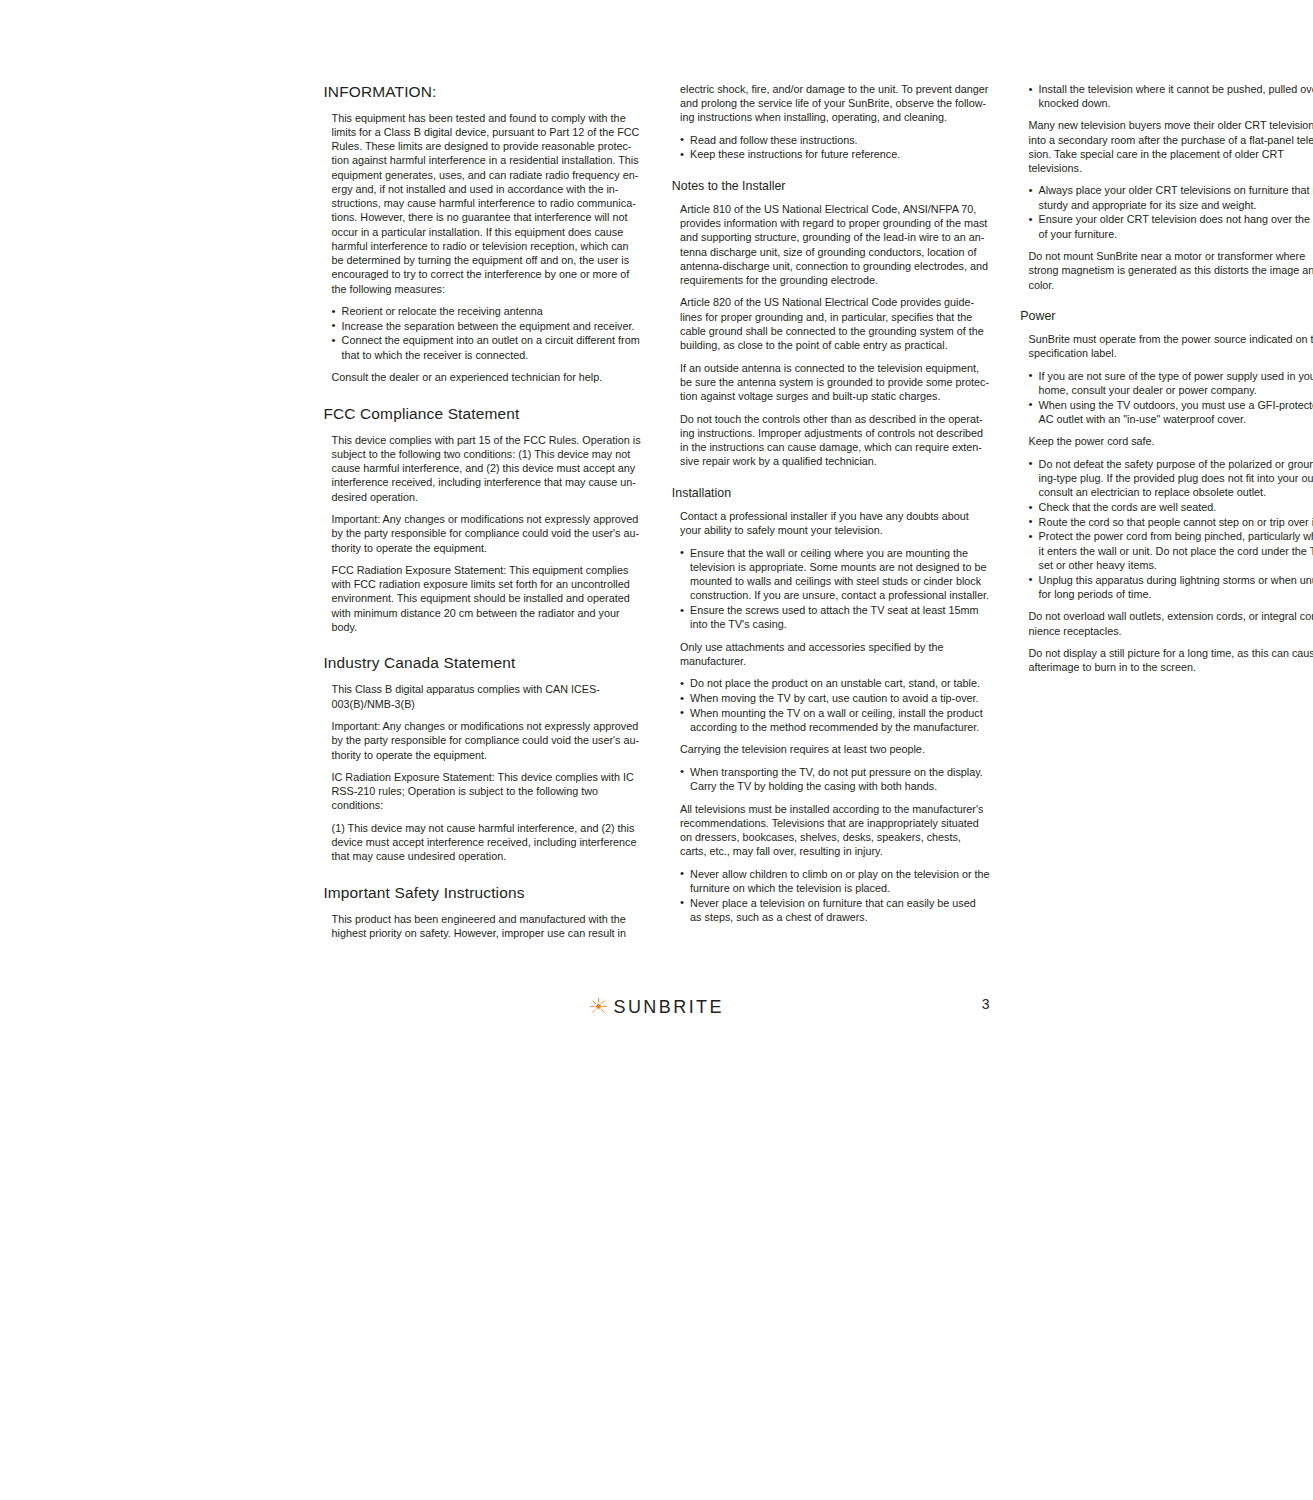INFORMATION:
This equipment has been tested and found to comply with the limits for a Class B digital device, pursuant to Part 12 of the FCC Rules. These limits are designed to provide reasonable protection against harmful interference in a residential installation. This equipment generates, uses, and can radiate radio frequency energy and, if not installed and used in accordance with the instructions, may cause harmful interference to radio communications. However, there is no guarantee that interference will not occur in a particular installation. If this equipment does cause harmful interference to radio or television reception, which can be determined by turning the equipment off and on, the user is encouraged to try to correct the interference by one or more of the following measures:
Reorient or relocate the receiving antenna
Increase the separation between the equipment and receiver.
Connect the equipment into an outlet on a circuit different from that to which the receiver is connected.
Consult the dealer or an experienced technician for help.
FCC Compliance Statement
This device complies with part 15 of the FCC Rules. Operation is subject to the following two conditions: (1) This device may not cause harmful interference, and (2) this device must accept any interference received, including interference that may cause undesired operation.
Important: Any changes or modifications not expressly approved by the party responsible for compliance could void the user's authority to operate the equipment.
FCC Radiation Exposure Statement: This equipment complies with FCC radiation exposure limits set forth for an uncontrolled environment. This equipment should be installed and operated with minimum distance 20 cm between the radiator and your body.
Industry Canada Statement
This Class B digital apparatus complies with CAN ICES-003(B)/NMB-3(B)
Important: Any changes or modifications not expressly approved by the party responsible for compliance could void the user's authority to operate the equipment.
IC Radiation Exposure Statement: This device complies with IC RSS-210 rules; Operation is subject to the following two conditions:
(1) This device may not cause harmful interference, and (2) this device must accept interference received, including interference that may cause undesired operation.
Important Safety Instructions
This product has been engineered and manufactured with the highest priority on safety. However, improper use can result in electric shock, fire, and/or damage to the unit. To prevent danger and prolong the service life of your SunBrite, observe the following instructions when installing, operating, and cleaning.
Read and follow these instructions.
Keep these instructions for future reference.
Notes to the Installer
Article 810 of the US National Electrical Code, ANSI/NFPA 70, provides information with regard to proper grounding of the mast and supporting structure, grounding of the lead-in wire to an antenna discharge unit, size of grounding conductors, location of antenna-discharge unit, connection to grounding electrodes, and requirements for the grounding electrode.
Article 820 of the US National Electrical Code provides guidelines for proper grounding and, in particular, specifies that the cable ground shall be connected to the grounding system of the building, as close to the point of cable entry as practical.
If an outside antenna is connected to the television equipment, be sure the antenna system is grounded to provide some protection against voltage surges and built-up static charges.
Do not touch the controls other than as described in the operating instructions. Improper adjustments of controls not described in the instructions can cause damage, which can require extensive repair work by a qualified technician.
Installation
Contact a professional installer if you have any doubts about your ability to safely mount your television.
Ensure that the wall or ceiling where you are mounting the television is appropriate. Some mounts are not designed to be mounted to walls and ceilings with steel studs or cinder block construction. If you are unsure, contact a professional installer.
Ensure the screws used to attach the TV seat at least 15mm into the TV's casing.
Only use attachments and accessories specified by the manufacturer.
Do not place the product on an unstable cart, stand, or table.
When moving the TV by cart, use caution to avoid a tip-over.
When mounting the TV on a wall or ceiling, install the product according to the method recommended by the manufacturer.
Carrying the television requires at least two people.
When transporting the TV, do not put pressure on the display. Carry the TV by holding the casing with both hands.
All televisions must be installed according to the manufacturer's recommendations. Televisions that are inappropriately situated on dressers, bookcases, shelves, desks, speakers, chests, carts, etc., may fall over, resulting in injury.
Never allow children to climb on or play on the television or the furniture on which the television is placed.
Never place a television on furniture that can easily be used as steps, such as a chest of drawers.
Install the television where it cannot be pushed, pulled over or knocked down.
Many new television buyers move their older CRT televisions into a secondary room after the purchase of a flat-panel television. Take special care in the placement of older CRT televisions.
Always place your older CRT televisions on furniture that is sturdy and appropriate for its size and weight.
Ensure your older CRT television does not hang over the edge of your furniture.
Do not mount SunBrite near a motor or transformer where strong magnetism is generated as this distorts the image and color.
Power
SunBrite must operate from the power source indicated on the specification label.
If you are not sure of the type of power supply used in your home, consult your dealer or power company.
When using the TV outdoors, you must use a GFI-protected AC outlet with an "in-use" waterproof cover.
Keep the power cord safe.
Do not defeat the safety purpose of the polarized or grounding-type plug. If the provided plug does not fit into your outlet, consult an electrician to replace obsolete outlet.
Check that the cords are well seated.
Route the cord so that people cannot step on or trip over it.
Protect the power cord from being pinched, particularly where it enters the wall or unit. Do not place the cord under the TV set or other heavy items.
Unplug this apparatus during lightning storms or when unused for long periods of time.
Do not overload wall outlets, extension cords, or integral convenience receptacles.
Do not display a still picture for a long time, as this can cause an afterimage to burn in to the screen.
SUNBRITE
3